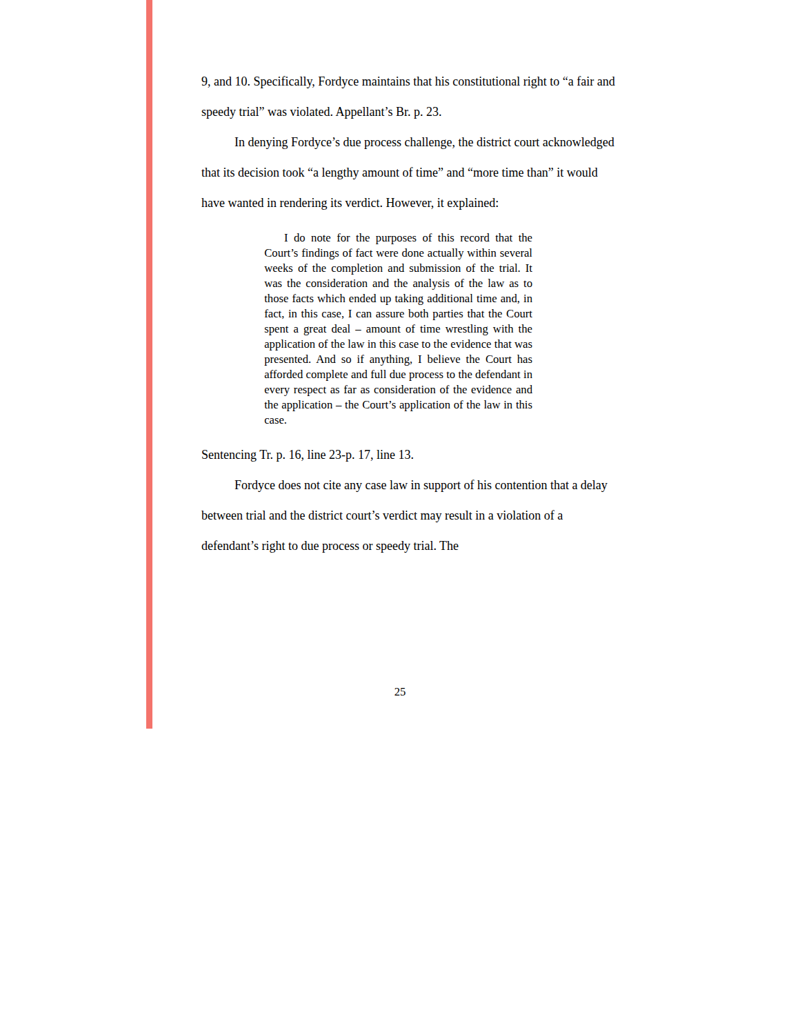9, and 10. Specifically, Fordyce maintains that his constitutional right to “a fair and speedy trial” was violated. Appellant’s Br. p. 23.
In denying Fordyce’s due process challenge, the district court acknowledged that its decision took “a lengthy amount of time” and “more time than” it would have wanted in rendering its verdict. However, it explained:
I do note for the purposes of this record that the Court’s findings of fact were done actually within several weeks of the completion and submission of the trial. It was the consideration and the analysis of the law as to those facts which ended up taking additional time and, in fact, in this case, I can assure both parties that the Court spent a great deal – amount of time wrestling with the application of the law in this case to the evidence that was presented. And so if anything, I believe the Court has afforded complete and full due process to the defendant in every respect as far as consideration of the evidence and the application – the Court’s application of the law in this case.
Sentencing Tr. p. 16, line 23-p. 17, line 13.
Fordyce does not cite any case law in support of his contention that a delay between trial and the district court’s verdict may result in a violation of a defendant’s right to due process or speedy trial. The
25